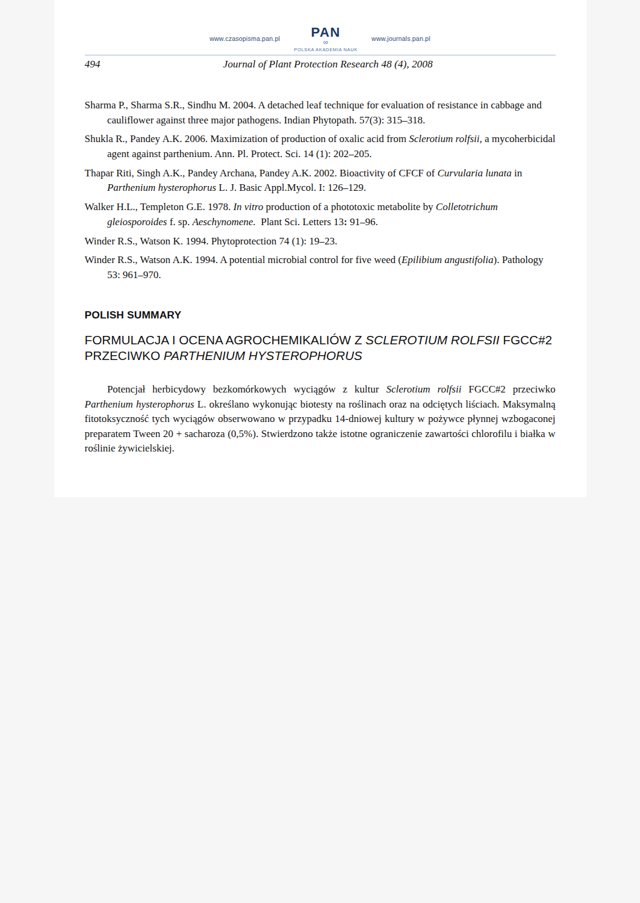www.czasopisma.pan.pl PAN
∞
POLSKA AKADEMIA NAUK www.journals.pan.pl
494 Journal of Plant Protection Research 48 (4), 2008
Sharma P., Sharma S.R., Sindhu M. 2004. A detached leaf technique for evaluation of resistance in cabbage and cauliflower against three major pathogens. Indian Phytopath. 57(3): 315–318.
Shukla R., Pandey A.K. 2006. Maximization of production of oxalic acid from Sclerotium rolfsii, a mycoherbicidal agent against parthenium. Ann. Pl. Protect. Sci. 14 (1): 202–205.
Thapar Riti, Singh A.K., Pandey Archana, Pandey A.K. 2002. Bioactivity of CFCF of Curvularia lunata in Parthenium hysterophorus L. J. Basic Appl.Mycol. I: 126–129.
Walker H.L., Templeton G.E. 1978. In vitro production of a phototoxic metabolite by Colletotrichum gleiosporoides f. sp. Aeschynomene. Plant Sci. Letters 13: 91–96.
Winder R.S., Watson K. 1994. Phytoprotection 74 (1): 19–23.
Winder R.S., Watson A.K. 1994. A potential microbial control for five weed (Epilibium angustifolia). Pathology 53: 961–970.
POLISH SUMMARY
FORMULACJA I OCENA AGROCHEMIKALIÓW Z SCLEROTIUM ROLFSII FGCC#2 PRZECIWKO PARTHENIUM HYSTEROPHORUS
Potencjał herbicydowy bezkomórkowych wyciągów z kultur Sclerotium rolfsii FGCC#2 przeciwko Parthenium hysterophorus L. określano wykonując biotesty na roślinach oraz na odciętych liściach. Maksymalną fitotoksyczność tych wyciągów obserwowano w przypadku 14-dniowej kultury w pożywce płynnej wzbogaconej preparatem Tween 20 + sacharoza (0,5%). Stwierdzono także istotne ograniczenie zawartości chlorofilu i białka w roślinie żywicielskiej.